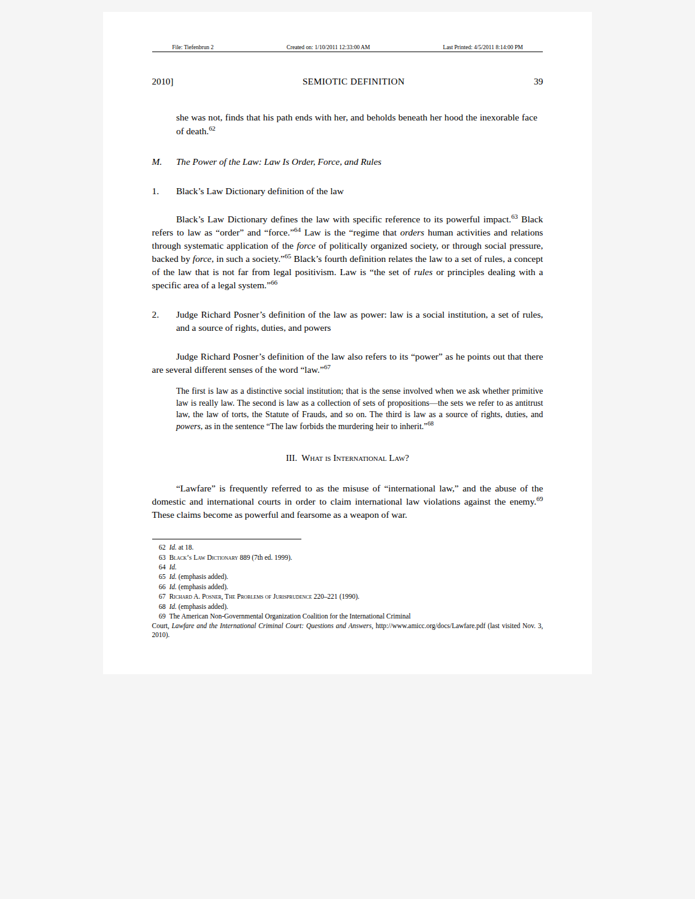File: Tiefenbrun 2 Created on: 1/10/2011 12:33:00 AM Last Printed: 4/5/2011 8:14:00 PM
2010] SEMIOTIC DEFINITION 39
she was not, finds that his path ends with her, and beholds beneath her hood the inexorable face of death.62
M. The Power of the Law: Law Is Order, Force, and Rules
1. Black’s Law Dictionary definition of the law
Black’s Law Dictionary defines the law with specific reference to its powerful impact.63 Black refers to law as “order” and “force.”64 Law is the “regime that orders human activities and relations through systematic application of the force of politically organized society, or through social pressure, backed by force, in such a society.”65 Black’s fourth definition relates the law to a set of rules, a concept of the law that is not far from legal positivism. Law is “the set of rules or principles dealing with a specific area of a legal system.”66
2. Judge Richard Posner’s definition of the law as power: law is a social institution, a set of rules, and a source of rights, duties, and powers
Judge Richard Posner’s definition of the law also refers to its “power” as he points out that there are several different senses of the word “law.”67
The first is law as a distinctive social institution; that is the sense involved when we ask whether primitive law is really law. The second is law as a collection of sets of propositions—the sets we refer to as antitrust law, the law of torts, the Statute of Frauds, and so on. The third is law as a source of rights, duties, and powers, as in the sentence “The law forbids the murdering heir to inherit.”68
III. What is International Law?
“Lawfare” is frequently referred to as the misuse of “international law,” and the abuse of the domestic and international courts in order to claim international law violations against the enemy.69 These claims become as powerful and fearsome as a weapon of war.
62 Id. at 18.
63 Black’s Law Dictionary 889 (7th ed. 1999).
64 Id.
65 Id. (emphasis added).
66 Id. (emphasis added).
67 Richard A. Posner, The Problems of Jurisprudence 220–221 (1990).
68 Id. (emphasis added).
69 The American Non-Governmental Organization Coalition for the International Criminal
Court, Lawfare and the International Criminal Court: Questions and Answers, http://www.amicc.org/docs/Lawfare.pdf (last visited Nov. 3, 2010).